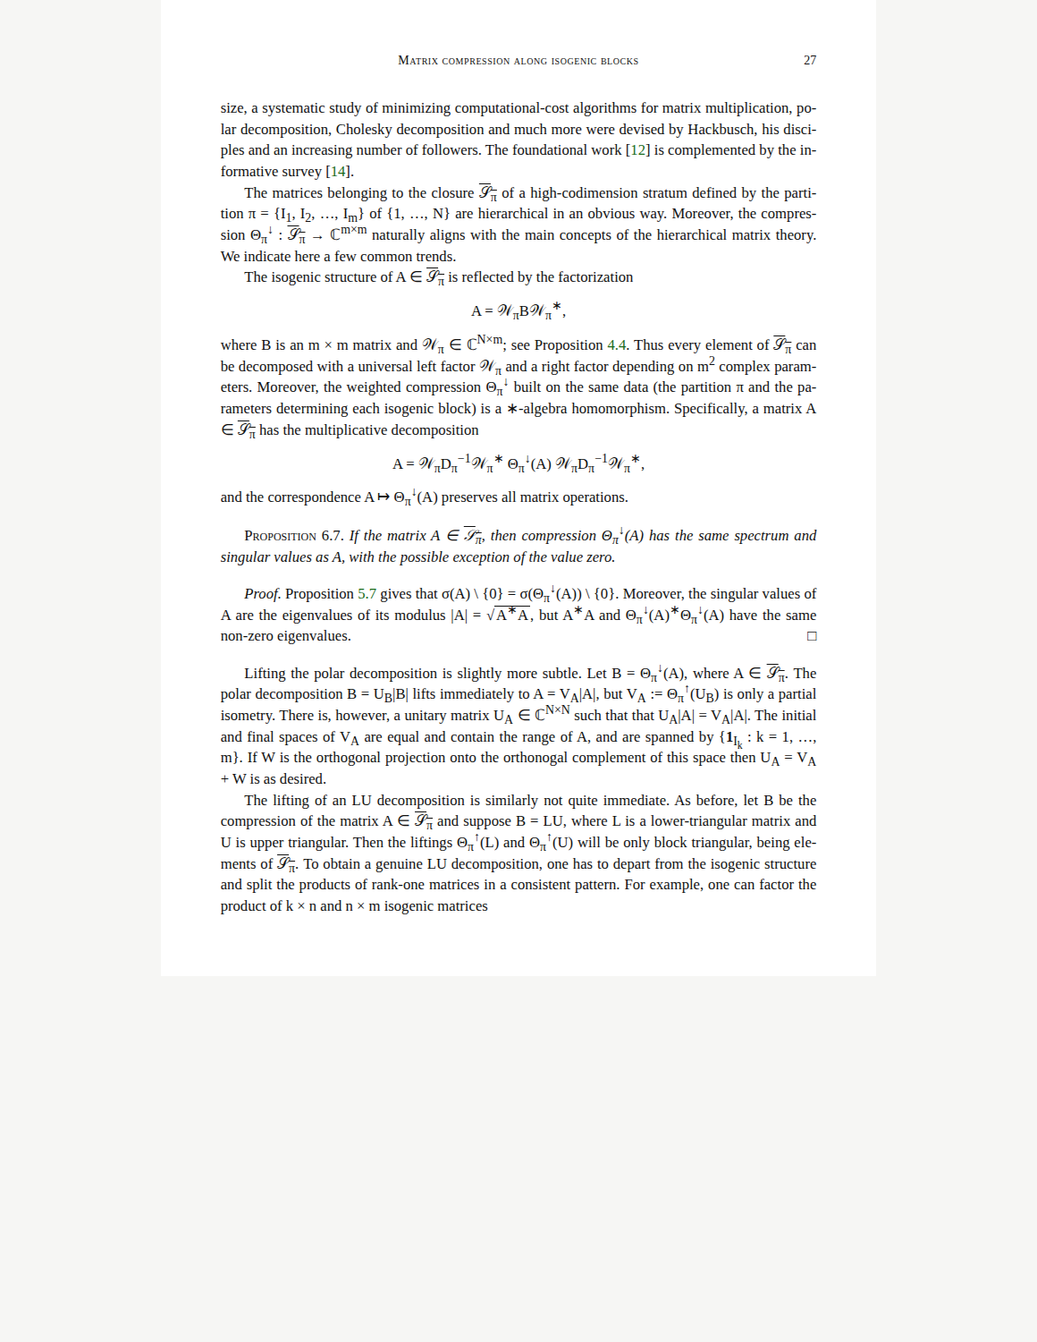Matrix compression along isogenic blocks 27
size, a systematic study of minimizing computational-cost algorithms for matrix multiplication, polar decomposition, Cholesky decomposition and much more were devised by Hackbusch, his disciples and an increasing number of followers. The foundational work [12] is complemented by the informative survey [14].
The matrices belonging to the closure 𝒮π of a high-codimension stratum defined by the partition π = {I1, I2, …, Im} of {1, …, N} are hierarchical in an obvious way. Moreover, the compression Θπ↓ : 𝒮π → ℂm×m naturally aligns with the main concepts of the hierarchical matrix theory. We indicate here a few common trends.
The isogenic structure of A ∈ 𝒮π is reflected by the factorization
A = 𝒲πB𝒲π∗,
where B is an m × m matrix and 𝒲π ∈ ℂN×m; see Proposition 4.4. Thus every element of 𝒮π can be decomposed with a universal left factor 𝒲π and a right factor depending on m2 complex parameters. Moreover, the weighted compression Θπ↓ built on the same data (the partition π and the parameters determining each isogenic block) is a ∗-algebra homomorphism. Specifically, a matrix A ∈ 𝒮π has the multiplicative decomposition
A = 𝒲πDπ−1𝒲π∗ Θπ↓(A) 𝒲πDπ−1𝒲π∗,
and the correspondence A ↦ Θπ↓(A) preserves all matrix operations.
Proposition 6.7. If the matrix A ∈ 𝒮π, then compression Θπ↓(A) has the same spectrum and singular values as A, with the possible exception of the value zero.
Proof. Proposition 5.7 gives that σ(A) \ {0} = σ(Θπ↓(A)) \ {0}. Moreover, the singular values of A are the eigenvalues of its modulus |A| = √A∗A, but A∗A and Θπ↓(A)∗Θπ↓(A) have the same non-zero eigenvalues. □
Lifting the polar decomposition is slightly more subtle. Let B = Θπ↓(A), where A ∈ 𝒮π. The polar decomposition B = UB|B| lifts immediately to A = VA|A|, but VA := Θπ↑(UB) is only a partial isometry. There is, however, a unitary matrix UA ∈ ℂN×N such that that UA|A| = VA|A|. The initial and final spaces of VA are equal and contain the range of A, and are spanned by {1Ik : k = 1, …, m}. If W is the orthogonal projection onto the orthonogal complement of this space then UA = VA + W is as desired.
The lifting of an LU decomposition is similarly not quite immediate. As before, let B be the compression of the matrix A ∈ 𝒮π and suppose B = LU, where L is a lower-triangular matrix and U is upper triangular. Then the liftings Θπ↑(L) and Θπ↑(U) will be only block triangular, being elements of 𝒮π. To obtain a genuine LU decomposition, one has to depart from the isogenic structure and split the products of rank-one matrices in a consistent pattern. For example, one can factor the product of k × n and n × m isogenic matrices